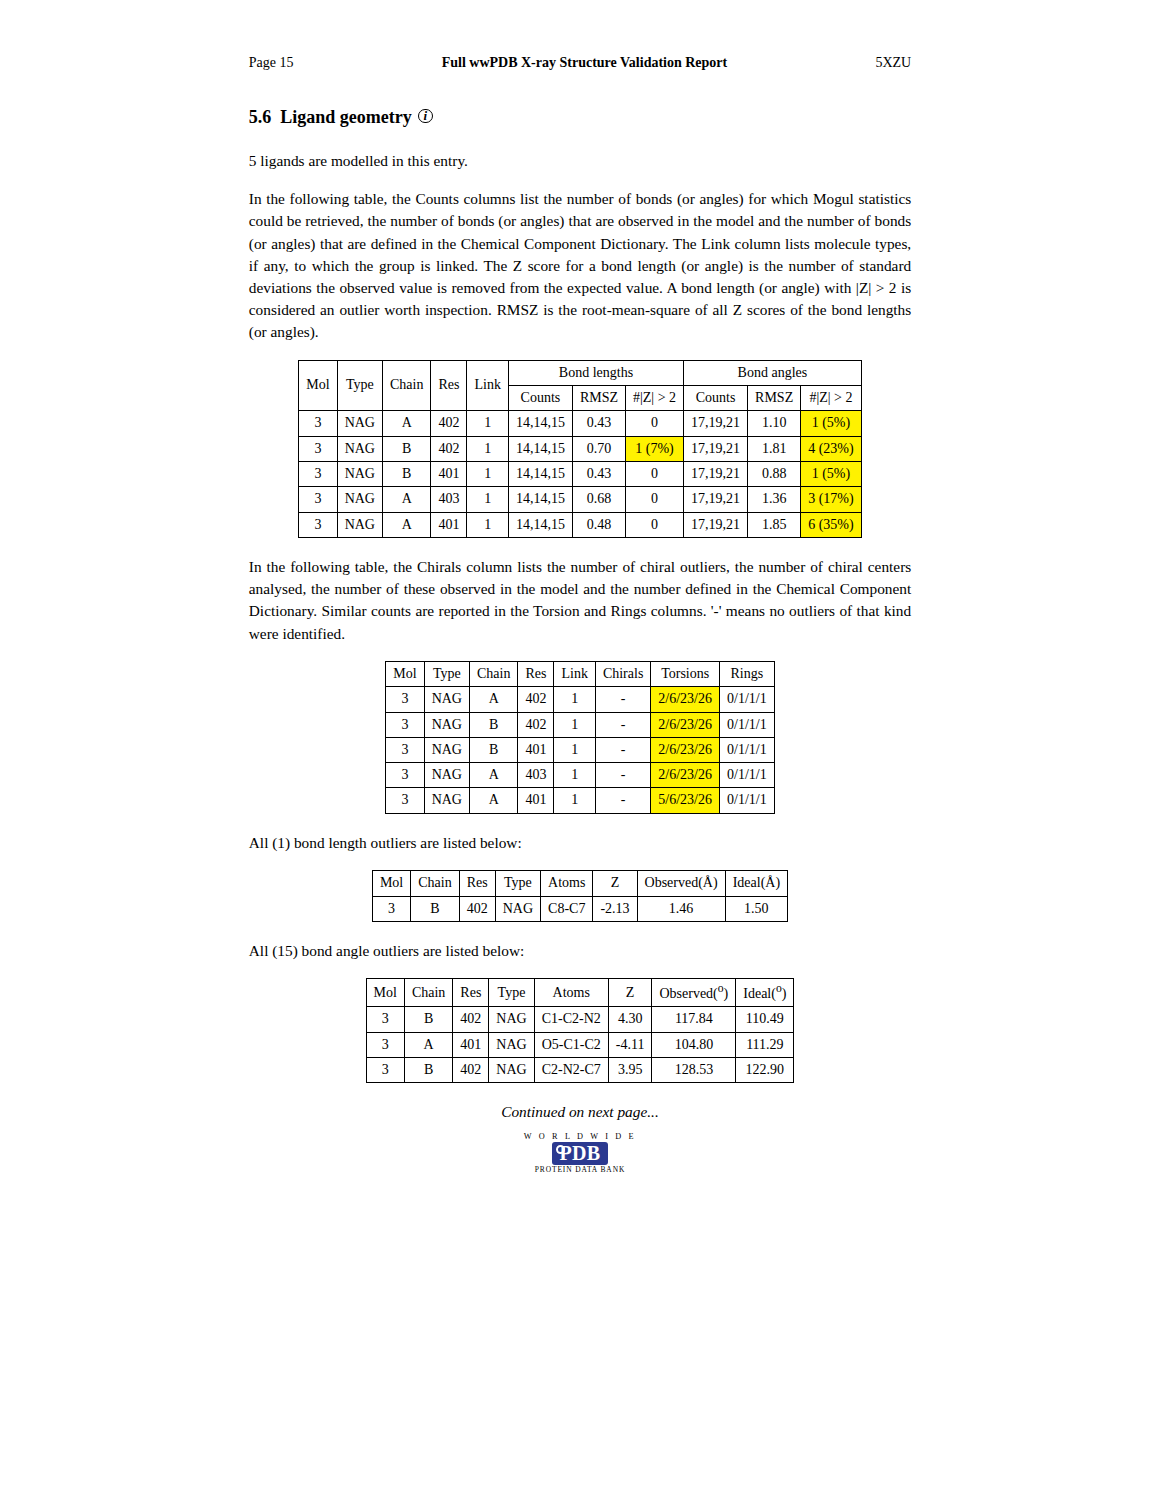Page 15
Full wwPDB X-ray Structure Validation Report
5XZU
5.6 Ligand geometry i
5 ligands are modelled in this entry.
In the following table, the Counts columns list the number of bonds (or angles) for which Mogul statistics could be retrieved, the number of bonds (or angles) that are observed in the model and the number of bonds (or angles) that are defined in the Chemical Component Dictionary. The Link column lists molecule types, if any, to which the group is linked. The Z score for a bond length (or angle) is the number of standard deviations the observed value is removed from the expected value. A bond length (or angle) with |Z| > 2 is considered an outlier worth inspection. RMSZ is the root-mean-square of all Z scores of the bond lengths (or angles).
| Mol | Type | Chain | Res | Link | Bond lengths | Bond angles |
| --- | --- | --- | --- | --- | --- | --- |
| Counts | RMSZ | #/Z/ > 2 | Counts | RMSZ | #/Z/ > 2 |
| 3 | NAG | A | 402 | 1 | 14,14,15 | 0.43 | 0 | 17,19,21 | 1.10 | 1 (5%) |
| 3 | NAG | B | 402 | 1 | 14,14,15 | 0.70 | 1 (7%) | 17,19,21 | 1.81 | 4 (23%) |
| 3 | NAG | B | 401 | 1 | 14,14,15 | 0.43 | 0 | 17,19,21 | 0.88 | 1 (5%) |
| 3 | NAG | A | 403 | 1 | 14,14,15 | 0.68 | 0 | 17,19,21 | 1.36 | 3 (17%) |
| 3 | NAG | A | 401 | 1 | 14,14,15 | 0.48 | 0 | 17,19,21 | 1.85 | 6 (35%) |
In the following table, the Chirals column lists the number of chiral outliers, the number of chiral centers analysed, the number of these observed in the model and the number defined in the Chemical Component Dictionary. Similar counts are reported in the Torsion and Rings columns. '-' means no outliers of that kind were identified.
| Mol | Type | Chain | Res | Link | Chirals | Torsions | Rings |
| --- | --- | --- | --- | --- | --- | --- | --- |
| 3 | NAG | A | 402 | 1 | - | 2/6/23/26 | 0/1/1/1 |
| 3 | NAG | B | 402 | 1 | - | 2/6/23/26 | 0/1/1/1 |
| 3 | NAG | B | 401 | 1 | - | 2/6/23/26 | 0/1/1/1 |
| 3 | NAG | A | 403 | 1 | - | 2/6/23/26 | 0/1/1/1 |
| 3 | NAG | A | 401 | 1 | - | 5/6/23/26 | 0/1/1/1 |
All (1) bond length outliers are listed below:
| Mol | Chain | Res | Type | Atoms | Z | Observed(Å) | Ideal(Å) |
| --- | --- | --- | --- | --- | --- | --- | --- |
| 3 | B | 402 | NAG | C8-C7 | -2.13 | 1.46 | 1.50 |
All (15) bond angle outliers are listed below:
| Mol | Chain | Res | Type | Atoms | Z | Observed( o ) | Ideal( o ) |
| --- | --- | --- | --- | --- | --- | --- | --- |
| 3 | B | 402 | NAG | C1-C2-N2 | 4.30 | 117.84 | 110.49 |
| 3 | A | 401 | NAG | O5-C1-C2 | -4.11 | 104.80 | 111.29 |
| 3 | B | 402 | NAG | C2-N2-C7 | 3.95 | 128.53 | 122.90 |
Continued on next page...
W O R L D W I D E PDB PROTEIN DATA BANK